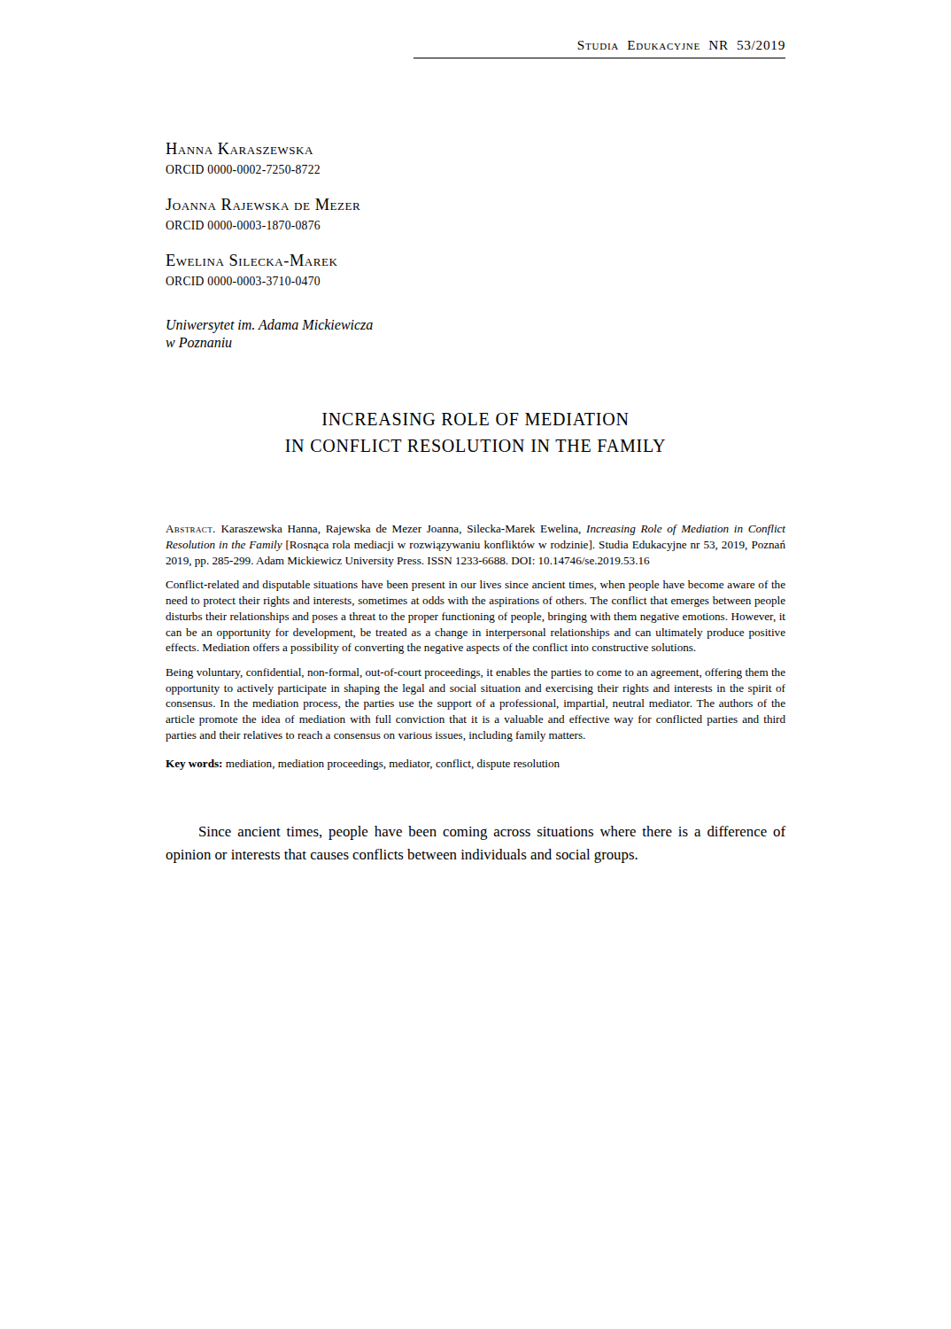Studia Edukacyjne NR 53/2019
Hanna Karaszewska
ORCID 0000-0002-7250-8722
Joanna Rajewska de Mezer
ORCID 0000-0003-1870-0876
Ewelina Silecka-Marek
ORCID 0000-0003-3710-0470
Uniwersytet im. Adama Mickiewicza
w Poznaniu
INCREASING ROLE OF MEDIATION
IN CONFLICT RESOLUTION IN THE FAMILY
Abstract. Karaszewska Hanna, Rajewska de Mezer Joanna, Silecka-Marek Ewelina, Increasing Role of Mediation in Conflict Resolution in the Family [Rosnąca rola mediacji w rozwiązywaniu konfliktów w rodzinie]. Studia Edukacyjne nr 53, 2019, Poznań 2019, pp. 285-299. Adam Mickiewicz University Press. ISSN 1233-6688. DOI: 10.14746/se.2019.53.16
Conflict-related and disputable situations have been present in our lives since ancient times, when people have become aware of the need to protect their rights and interests, sometimes at odds with the aspirations of others. The conflict that emerges between people disturbs their relationships and poses a threat to the proper functioning of people, bringing with them negative emotions. However, it can be an opportunity for development, be treated as a change in interpersonal relationships and can ultimately produce positive effects. Mediation offers a possibility of converting the negative aspects of the conflict into constructive solutions.
Being voluntary, confidential, non-formal, out-of-court proceedings, it enables the parties to come to an agreement, offering them the opportunity to actively participate in shaping the legal and social situation and exercising their rights and interests in the spirit of consensus. In the mediation process, the parties use the support of a professional, impartial, neutral mediator. The authors of the article promote the idea of mediation with full conviction that it is a valuable and effective way for conflicted parties and third parties and their relatives to reach a consensus on various issues, including family matters.
Key words: mediation, mediation proceedings, mediator, conflict, dispute resolution
Since ancient times, people have been coming across situations where there is a difference of opinion or interests that causes conflicts between individuals and social groups.